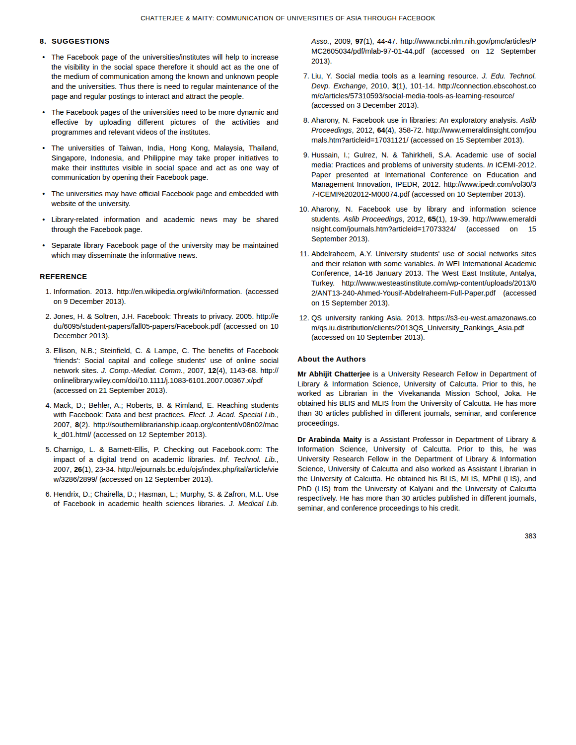CHATTERJEE & MAITY: COMMUNICATION OF UNIVERSITIES OF ASIA THROUGH FACEBOOK
8. SUGGESTIONS
The Facebook page of the universities/institutes will help to increase the visibility in the social space therefore it should act as the one of the medium of communication among the known and unknown people and the universities. Thus there is need to regular maintenance of the page and regular postings to interact and attract the people.
The Facebook pages of the universities need to be more dynamic and effective by uploading different pictures of the activities and programmes and relevant videos of the institutes.
The universities of Taiwan, India, Hong Kong, Malaysia, Thailand, Singapore, Indonesia, and Philippine may take proper initiatives to make their institutes visible in social space and act as one way of communication by opening their Facebook page.
The universities may have official Facebook page and embedded with website of the university.
Library-related information and academic news may be shared through the Facebook page.
Separate library Facebook page of the university may be maintained which may disseminate the informative news.
REFERENCE
Information. 2013. http://en.wikipedia.org/wiki/Information. (accessed on 9 December 2013).
Jones, H. & Soltren, J.H. Facebook: Threats to privacy. 2005. http://edu/6095/student-papers/fall05-papers/Facebook.pdf (accessed on 10 December 2013).
Ellison, N.B.; Steinfield, C. & Lampe, C. The benefits of Facebook 'friends': Social capital and college students' use of online social network sites. J. Comp.-Mediat. Comm., 2007, 12(4), 1143-68. http://onlinelibrary.wiley.com/doi/10.1111/j.1083-6101.2007.00367.x/pdf (accessed on 21 September 2013).
Mack, D.; Behler, A.; Roberts, B. & Rimland, E. Reaching students with Facebook: Data and best practices. Elect. J. Acad. Special Lib., 2007, 8(2). http://southernlibrarianship.icaap.org/content/v08n02/mack_d01.html/ (accessed on 12 September 2013).
Charnigo, L. & Barnett-Ellis, P. Checking out Facebook.com: The impact of a digital trend on academic libraries. Inf. Technol. Lib., 2007, 26(1), 23-34. http://ejournals.bc.edu/ojs/index.php/ital/article/view/3286/2899/ (accessed on 12 September 2013).
Hendrix, D.; Chairella, D.; Hasman, L.; Murphy, S. & Zafron, M.L. Use of Facebook in academic health sciences libraries. J. Medical Lib. Asso., 2009, 97(1), 44-47. http://www.ncbi.nlm.nih.gov/pmc/articles/PMC2605034/pdf/mlab-97-01-44.pdf (accessed on 12 September 2013).
Liu, Y. Social media tools as a learning resource. J. Edu. Technol. Devp. Exchange, 2010, 3(1), 101-14. http://connection.ebscohost.com/c/articles/57310593/social-media-tools-as-learning-resource/ (accessed on 3 December 2013).
Aharony, N. Facebook use in libraries: An exploratory analysis. Aslib Proceedings, 2012, 64(4), 358-72. http://www.emeraldinsight.com/journals.htm?articleid=17031121/ (accessed on 15 September 2013).
Hussain, I.; Gulrez, N. & Tahirkheli, S.A. Academic use of social media: Practices and problems of university students. In ICEMI-2012. Paper presented at International Conference on Education and Management Innovation, IPEDR, 2012. http://www.ipedr.com/vol30/37-ICEMI%202012-M00074.pdf (accessed on 10 September 2013).
Aharony, N. Facebook use by library and information science students. Aslib Proceedings, 2012, 65(1), 19-39. http://www.emeraldinsight.com/journals.htm?articleid=17073324/ (accessed on 15 September 2013).
Abdelraheem, A.Y. University students' use of social networks sites and their relation with some variables. In WEI International Academic Conference, 14-16 January 2013. The West East Institute, Antalya, Turkey. http://www.westeastinstitute.com/wp-content/uploads/2013/02/ANT13-240-Ahmed-Yousif-Abdelraheem-Full-Paper.pdf (accessed on 15 September 2013).
QS university ranking Asia. 2013. https://s3-eu-west.amazonaws.com/qs.iu.distribution/clients/2013QS_University_Rankings_Asia.pdf (accessed on 10 September 2013).
About the Authors
Mr Abhijit Chatterjee is a University Research Fellow in Department of Library & Information Science, University of Calcutta. Prior to this, he worked as Librarian in the Vivekananda Mission School, Joka. He obtained his BLIS and MLIS from the University of Calcutta. He has more than 30 articles published in different journals, seminar, and conference proceedings.
Dr Arabinda Maity is a Assistant Professor in Department of Library & Information Science, University of Calcutta. Prior to this, he was University Research Fellow in the Department of Library & Information Science, University of Calcutta and also worked as Assistant Librarian in the University of Calcutta. He obtained his BLIS, MLIS, MPhil (LIS), and PhD (LIS) from the University of Kalyani and the University of Calcutta respectively. He has more than 30 articles published in different journals, seminar, and conference proceedings to his credit.
383